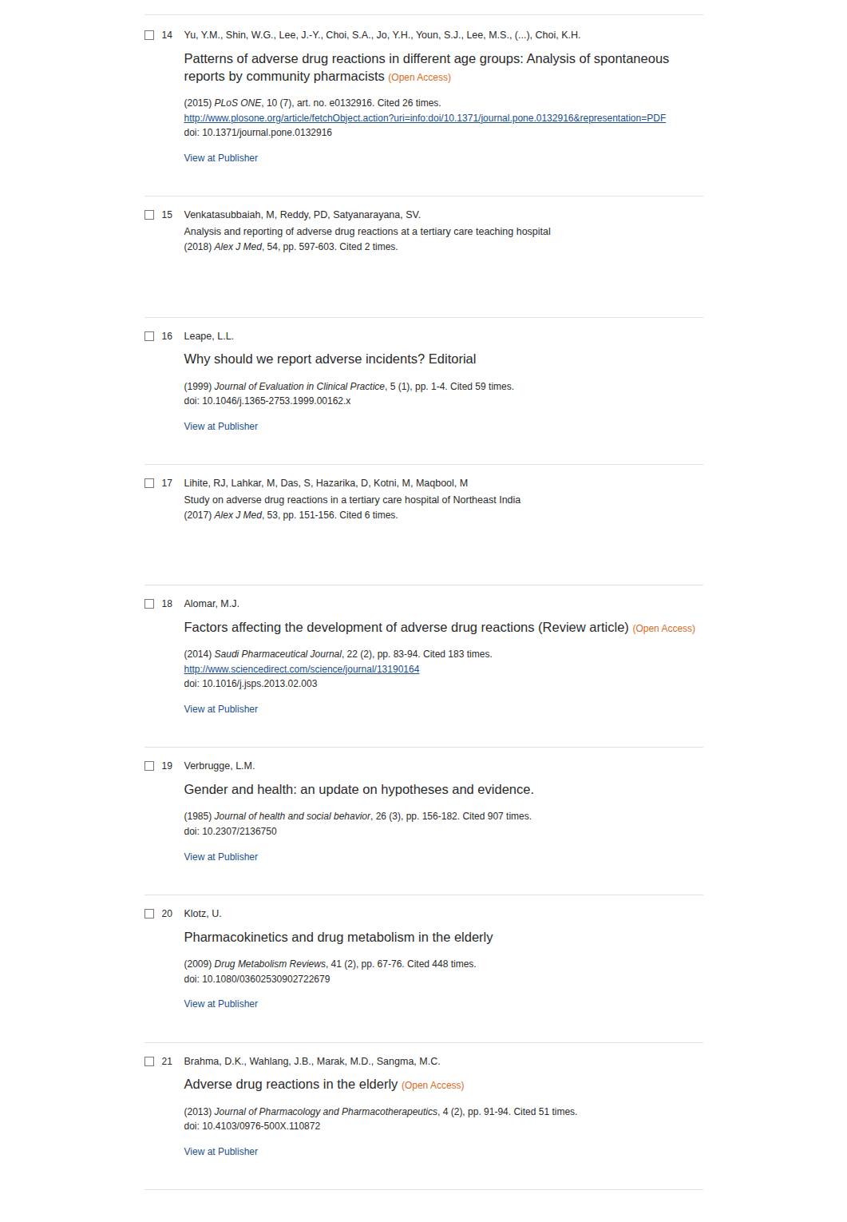14
Yu, Y.M., Shin, W.G., Lee, J.-Y., Choi, S.A., Jo, Y.H., Youn, S.J., Lee, M.S., (...), Choi, K.H.
Patterns of adverse drug reactions in different age groups: Analysis of spontaneous reports by community pharmacists (Open Access)
(2015) PLoS ONE, 10 (7), art. no. e0132916. Cited 26 times.
http://www.plosone.org/article/fetchObject.action?uri=info:doi/10.1371/journal.pone.0132916&representation=PDF doi: 10.1371/journal.pone.0132916
View at Publisher
15
Venkatasubbaiah, M, Reddy, PD, Satyanarayana, SV.
Analysis and reporting of adverse drug reactions at a tertiary care teaching hospital
(2018) Alex J Med, 54, pp. 597-603. Cited 2 times.
16
Leape, L.L.
Why should we report adverse incidents? Editorial
(1999) Journal of Evaluation in Clinical Practice, 5 (1), pp. 1-4. Cited 59 times.
doi: 10.1046/j.1365-2753.1999.00162.x
View at Publisher
17
Lihite, RJ, Lahkar, M, Das, S, Hazarika, D, Kotni, M, Maqbool, M
Study on adverse drug reactions in a tertiary care hospital of Northeast India
(2017) Alex J Med, 53, pp. 151-156. Cited 6 times.
18
Alomar, M.J.
Factors affecting the development of adverse drug reactions (Review article) (Open Access)
(2014) Saudi Pharmaceutical Journal, 22 (2), pp. 83-94. Cited 183 times.
http://www.sciencedirect.com/science/journal/13190164 doi: 10.1016/j.jsps.2013.02.003
View at Publisher
19
Verbrugge, L.M.
Gender and health: an update on hypotheses and evidence.
(1985) Journal of health and social behavior, 26 (3), pp. 156-182. Cited 907 times.
doi: 10.2307/2136750
View at Publisher
20
Klotz, U.
Pharmacokinetics and drug metabolism in the elderly
(2009) Drug Metabolism Reviews, 41 (2), pp. 67-76. Cited 448 times.
doi: 10.1080/03602530902722679
View at Publisher
21
Brahma, D.K., Wahlang, J.B., Marak, M.D., Sangma, M.C.
Adverse drug reactions in the elderly (Open Access)
(2013) Journal of Pharmacology and Pharmacotherapeutics, 4 (2), pp. 91-94. Cited 51 times.
doi: 10.4103/0976-500X.110872
View at Publisher